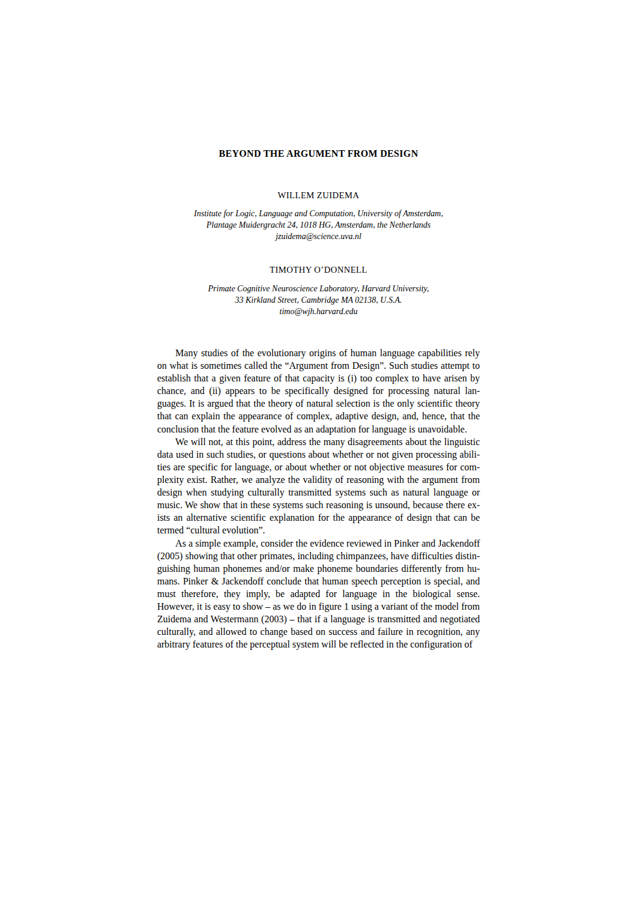Beyond the Argument from Design
Willem Zuidema
Institute for Logic, Language and Computation, University of Amsterdam,
Plantage Muidergracht 24, 1018 HG, Amsterdam, the Netherlands
jzuidema@science.uva.nl
Timothy O’Donnell
Primate Cognitive Neuroscience Laboratory, Harvard University,
33 Kirkland Street, Cambridge MA 02138, U.S.A.
timo@wjh.harvard.edu
Many studies of the evolutionary origins of human language capabilities rely on what is sometimes called the “Argument from Design”. Such studies attempt to establish that a given feature of that capacity is (i) too complex to have arisen by chance, and (ii) appears to be specifically designed for processing natural languages. It is argued that the theory of natural selection is the only scientific theory that can explain the appearance of complex, adaptive design, and, hence, that the conclusion that the feature evolved as an adaptation for language is unavoidable.
We will not, at this point, address the many disagreements about the linguistic data used in such studies, or questions about whether or not given processing abilities are specific for language, or about whether or not objective measures for complexity exist. Rather, we analyze the validity of reasoning with the argument from design when studying culturally transmitted systems such as natural language or music. We show that in these systems such reasoning is unsound, because there exists an alternative scientific explanation for the appearance of design that can be termed “cultural evolution”.
As a simple example, consider the evidence reviewed in Pinker and Jackendoff (2005) showing that other primates, including chimpanzees, have difficulties distinguishing human phonemes and/or make phoneme boundaries differently from humans. Pinker & Jackendoff conclude that human speech perception is special, and must therefore, they imply, be adapted for language in the biological sense. However, it is easy to show – as we do in figure 1 using a variant of the model from Zuidema and Westermann (2003) – that if a language is transmitted and negotiated culturally, and allowed to change based on success and failure in recognition, any arbitrary features of the perceptual system will be reflected in the configuration of